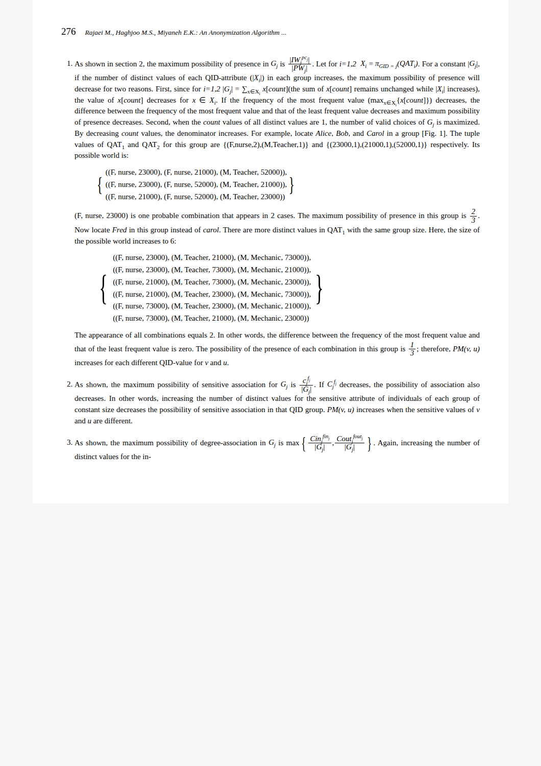276 Rajaei M., Haghjoo M.S., Miyaneh E.K.: An Anonymization Algorithm ...
As shown in section 2, the maximum possibility of presence in Gj is |IWjpcj||PWj|. Let for i=1,2 Xi = πGID = j(QATi). For a constant |Gj|, if the number of distinct values of each QID-attribute (|Xi|) in each group increases, the maximum possibility of presence will decrease for two reasons. First, since for i=1,2 |Gj| = ∑x∈Xi x[count](the sum of x[count] remains unchanged while |Xi| increases), the value of x[count] decreases for x ∈ Xi. If the frequency of the most frequent value (maxx∈Xi{x[count]}) decreases, the difference between the frequency of the most frequent value and that of the least frequent value decreases and maximum possibility of presence decreases. Second, when the count values of all distinct values are 1, the number of valid choices of Gj is maximized. By decreasing count values, the denominator increases. For example, locate Alice, Bob, and Carol in a group [Fig. 1]. The tuple values of QAT1 and QAT2 for this group are {(F,nurse,2),(M,Teacher,1)} and {(23000,1),(21000,1),(52000,1)} respectively. Its possible world is:
{
((F, nurse, 23000), (F, nurse, 21000), (M, Teacher, 52000)),
((F, nurse, 23000), (F, nurse, 52000), (M, Teacher, 21000)),
((F, nurse, 21000), (F, nurse, 52000), (M, Teacher, 23000))
}
(F, nurse, 23000) is one probable combination that appears in 2 cases. The maximum possibility of presence in this group is 23. Now locate Fred in this group instead of carol. There are more distinct values in QAT1 with the same group size. Here, the size of the possible world increases to 6:
{
((F, nurse, 23000), (M, Teacher, 21000), (M, Mechanic, 73000)),
((F, nurse, 23000), (M, Teacher, 73000), (M, Mechanic, 21000)),
((F, nurse, 21000), (M, Teacher, 73000), (M, Mechanic, 23000)),
((F, nurse, 21000), (M, Teacher, 23000), (M, Mechanic, 73000)),
((F, nurse, 73000), (M, Teacher, 23000), (M, Mechanic, 21000)),
((F, nurse, 73000), (M, Teacher, 21000), (M, Mechanic, 23000))
}
The appearance of all combinations equals 2. In other words, the difference between the frequency of the most frequent value and that of the least frequent value is zero. The possibility of the presence of each combination in this group is 13; therefore, PM(v, u) increases for each different QID-value for v and u.
As shown, the maximum possibility of sensitive association for Gj is cjfj|Gj|. If Cjfj decreases, the possibility of association also decreases. In other words, increasing the number of distinct values for the sensitive attribute of individuals of each group of constant size decreases the possibility of sensitive association in that QID group. PM(v, u) increases when the sensitive values of v and u are different.
As shown, the maximum possibility of degree-association in Gj is max{Cinjfinj|Gj|,Coutjfoutj|Gj|}. Again, increasing the number of distinct values for the in-